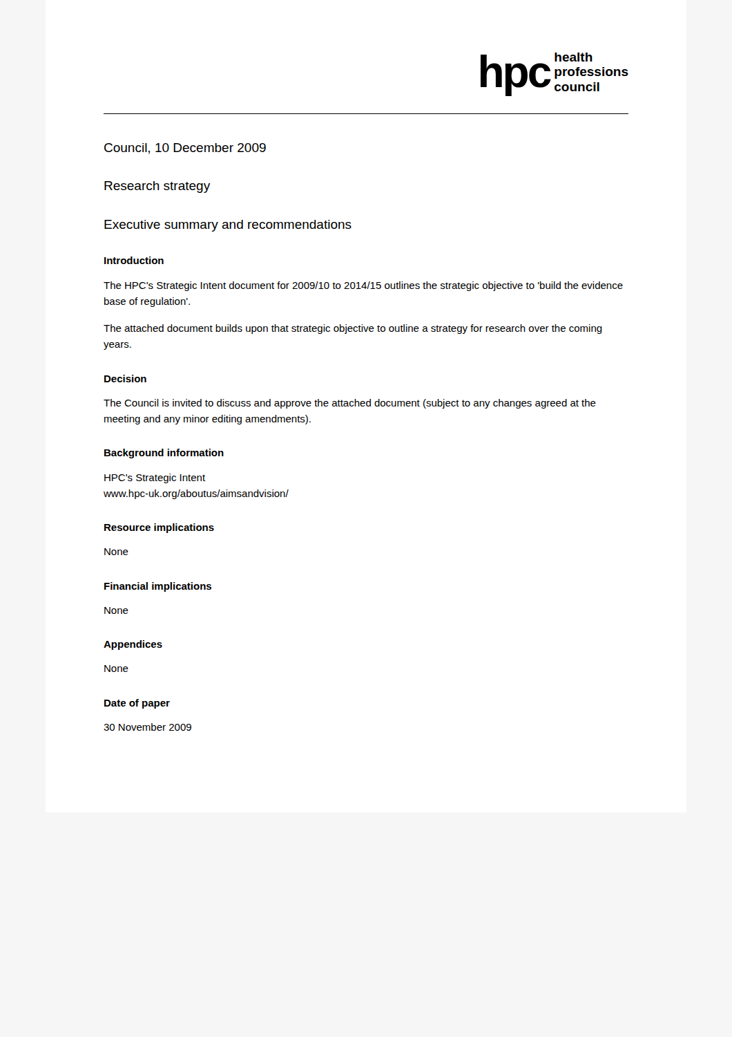hpc health
professions
council
Council, 10 December 2009
Research strategy
Executive summary and recommendations
Introduction
The HPC's Strategic Intent document for 2009/10 to 2014/15 outlines the strategic objective to 'build the evidence base of regulation'.
The attached document builds upon that strategic objective to outline a strategy for research over the coming years.
Decision
The Council is invited to discuss and approve the attached document (subject to any changes agreed at the meeting and any minor editing amendments).
Background information
HPC's Strategic Intent
www.hpc-uk.org/aboutus/aimsandvision/
Resource implications
None
Financial implications
None
Appendices
None
Date of paper
30 November 2009